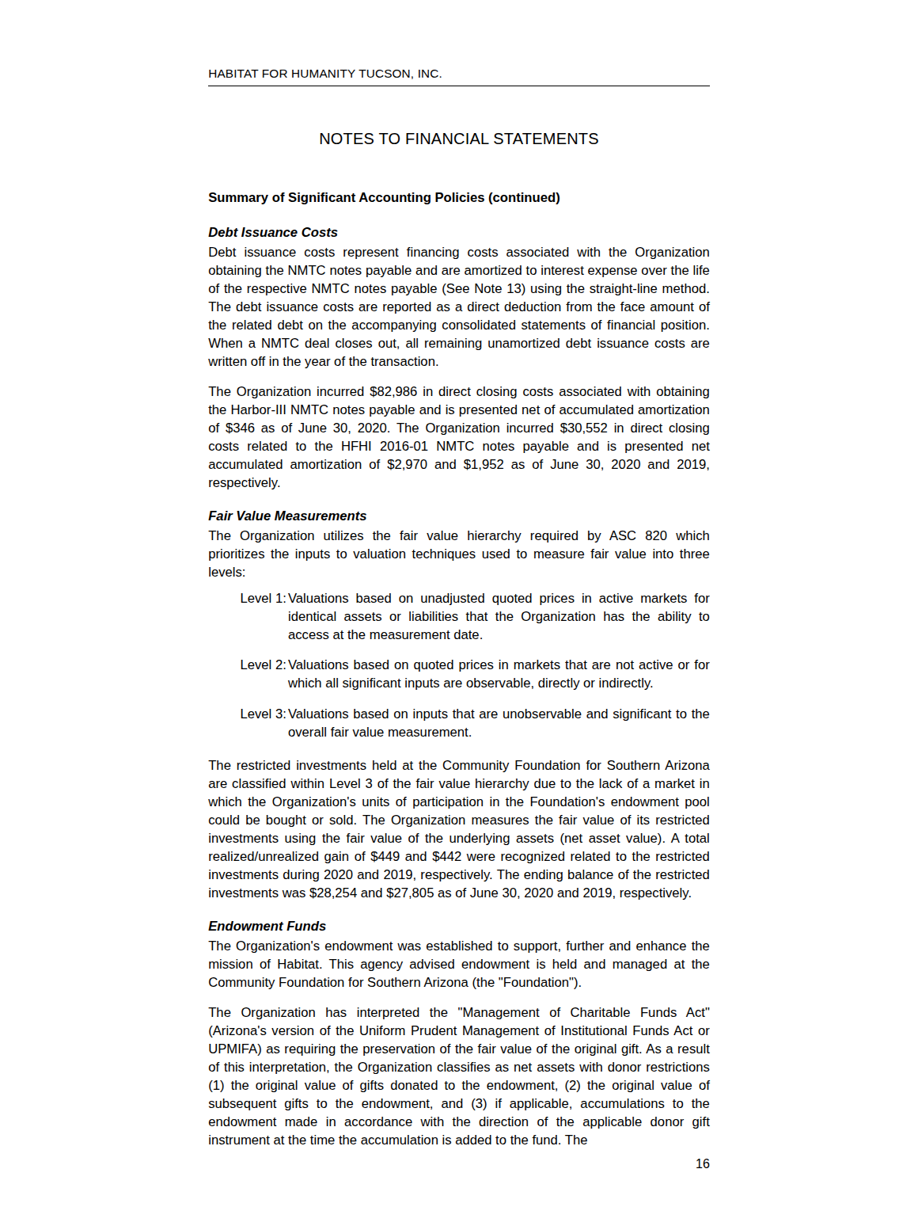HABITAT FOR HUMANITY TUCSON, INC.
NOTES TO FINANCIAL STATEMENTS
Summary of Significant Accounting Policies (continued)
Debt Issuance Costs
Debt issuance costs represent financing costs associated with the Organization obtaining the NMTC notes payable and are amortized to interest expense over the life of the respective NMTC notes payable (See Note 13) using the straight-line method. The debt issuance costs are reported as a direct deduction from the face amount of the related debt on the accompanying consolidated statements of financial position. When a NMTC deal closes out, all remaining unamortized debt issuance costs are written off in the year of the transaction.
The Organization incurred $82,986 in direct closing costs associated with obtaining the Harbor-III NMTC notes payable and is presented net of accumulated amortization of $346 as of June 30, 2020. The Organization incurred $30,552 in direct closing costs related to the HFHI 2016-01 NMTC notes payable and is presented net accumulated amortization of $2,970 and $1,952 as of June 30, 2020 and 2019, respectively.
Fair Value Measurements
The Organization utilizes the fair value hierarchy required by ASC 820 which prioritizes the inputs to valuation techniques used to measure fair value into three levels:
Level 1:
Valuations based on unadjusted quoted prices in active markets for identical assets or liabilities that the Organization has the ability to access at the measurement date.
Level 2:
Valuations based on quoted prices in markets that are not active or for which all significant inputs are observable, directly or indirectly.
Level 3:
Valuations based on inputs that are unobservable and significant to the overall fair value measurement.
The restricted investments held at the Community Foundation for Southern Arizona are classified within Level 3 of the fair value hierarchy due to the lack of a market in which the Organization's units of participation in the Foundation's endowment pool could be bought or sold. The Organization measures the fair value of its restricted investments using the fair value of the underlying assets (net asset value). A total realized/unrealized gain of $449 and $442 were recognized related to the restricted investments during 2020 and 2019, respectively. The ending balance of the restricted investments was $28,254 and $27,805 as of June 30, 2020 and 2019, respectively.
Endowment Funds
The Organization's endowment was established to support, further and enhance the mission of Habitat. This agency advised endowment is held and managed at the Community Foundation for Southern Arizona (the "Foundation").
The Organization has interpreted the "Management of Charitable Funds Act" (Arizona's version of the Uniform Prudent Management of Institutional Funds Act or UPMIFA) as requiring the preservation of the fair value of the original gift. As a result of this interpretation, the Organization classifies as net assets with donor restrictions (1) the original value of gifts donated to the endowment, (2) the original value of subsequent gifts to the endowment, and (3) if applicable, accumulations to the endowment made in accordance with the direction of the applicable donor gift instrument at the time the accumulation is added to the fund. The
16